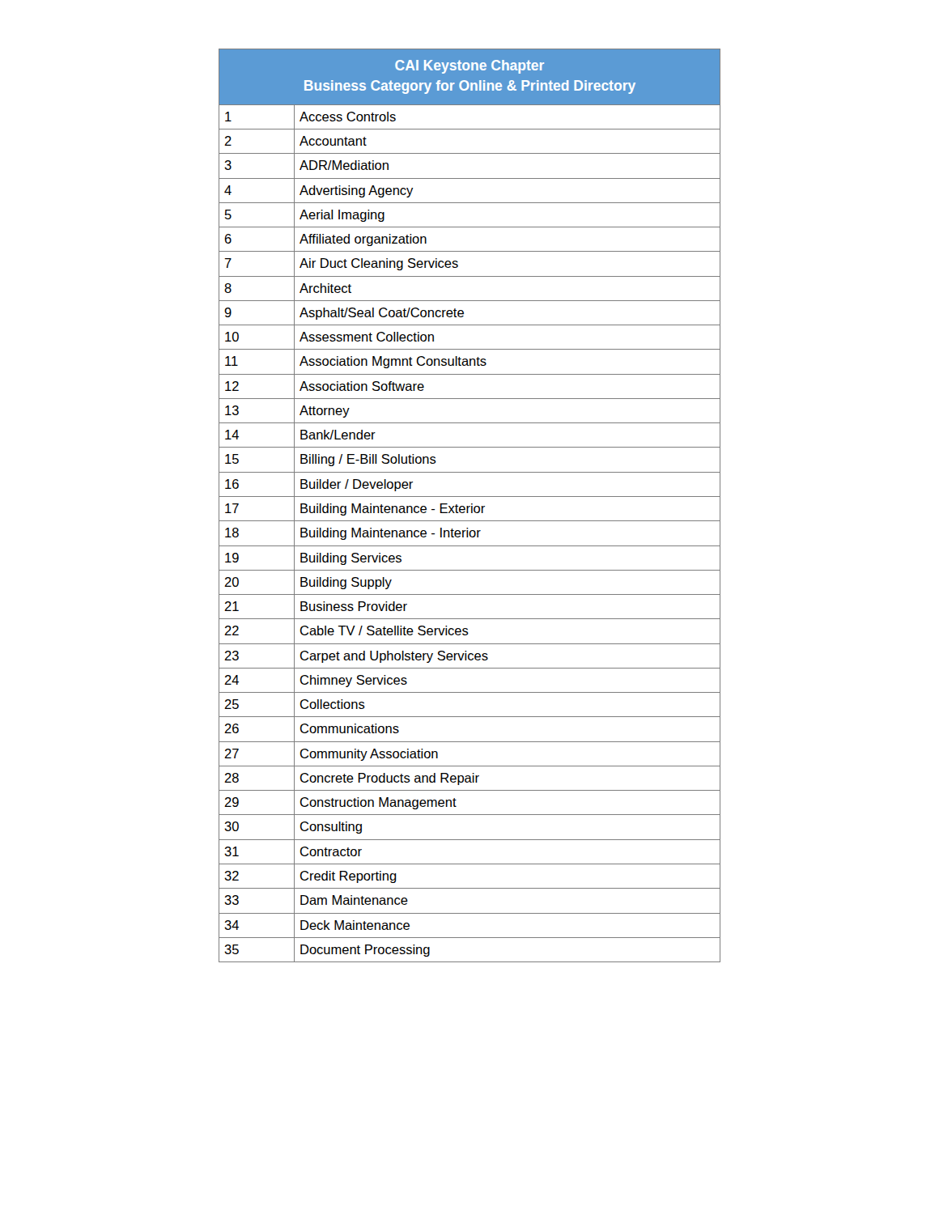CAI Keystone Chapter Business Category for Online & Printed Directory
| 1 | Access Controls |
| 2 | Accountant |
| 3 | ADR/Mediation |
| 4 | Advertising Agency |
| 5 | Aerial Imaging |
| 6 | Affiliated organization |
| 7 | Air Duct Cleaning Services |
| 8 | Architect |
| 9 | Asphalt/Seal Coat/Concrete |
| 10 | Assessment Collection |
| 11 | Association Mgmnt Consultants |
| 12 | Association Software |
| 13 | Attorney |
| 14 | Bank/Lender |
| 15 | Billing / E-Bill Solutions |
| 16 | Builder / Developer |
| 17 | Building Maintenance - Exterior |
| 18 | Building Maintenance - Interior |
| 19 | Building Services |
| 20 | Building Supply |
| 21 | Business Provider |
| 22 | Cable TV / Satellite Services |
| 23 | Carpet and Upholstery Services |
| 24 | Chimney Services |
| 25 | Collections |
| 26 | Communications |
| 27 | Community Association |
| 28 | Concrete Products and Repair |
| 29 | Construction Management |
| 30 | Consulting |
| 31 | Contractor |
| 32 | Credit Reporting |
| 33 | Dam Maintenance |
| 34 | Deck Maintenance |
| 35 | Document Processing |